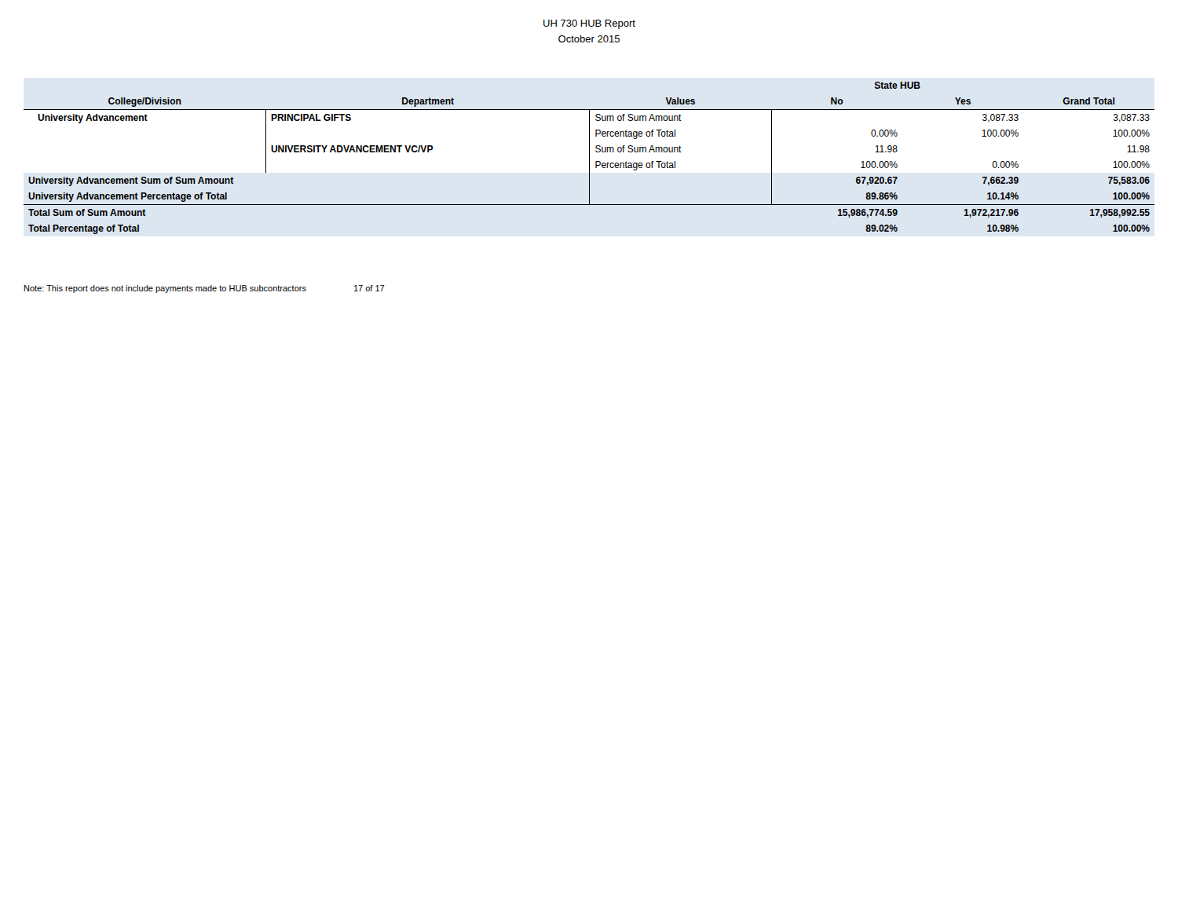UH 730 HUB Report
October 2015
| | State HUB | |
| --- | --- | --- |
| College/Division | Department | Values | No | Yes | Grand Total |
| University Advancement | PRINCIPAL GIFTS | Sum of Sum Amount | | 3,087.33 | 3,087.33 |
| | | Percentage of Total | 0.00% | 100.00% | 100.00% |
| | UNIVERSITY ADVANCEMENT VC/VP | Sum of Sum Amount | 11.98 | | 11.98 |
| | | Percentage of Total | 100.00% | 0.00% | 100.00% |
| University Advancement Sum of Sum Amount | | 67,920.67 | 7,662.39 | 75,583.06 |
| University Advancement Percentage of Total | | 89.86% | 10.14% | 100.00% |
| Total Sum of Sum Amount | 15,986,774.59 | 1,972,217.96 | 17,958,992.55 |
| Total Percentage of Total | 89.02% | 10.98% | 100.00% |
Note: This report does not include payments made to HUB subcontractors
17 of 17